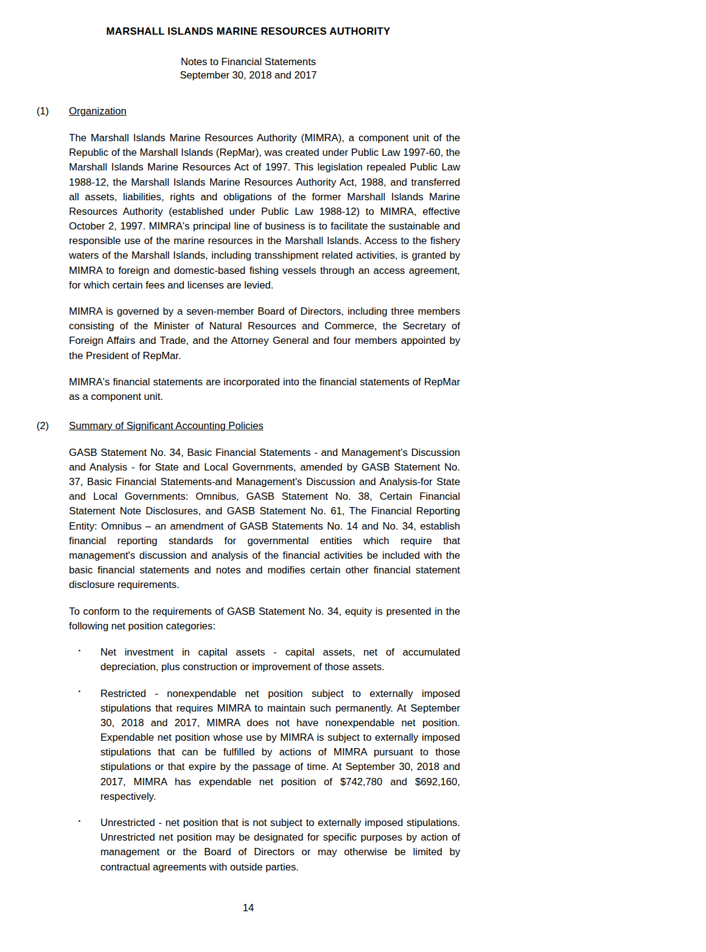MARSHALL ISLANDS MARINE RESOURCES AUTHORITY
Notes to Financial Statements
September 30, 2018 and 2017
(1)
Organization
The Marshall Islands Marine Resources Authority (MIMRA), a component unit of the Republic of the Marshall Islands (RepMar), was created under Public Law 1997-60, the Marshall Islands Marine Resources Act of 1997. This legislation repealed Public Law 1988-12, the Marshall Islands Marine Resources Authority Act, 1988, and transferred all assets, liabilities, rights and obligations of the former Marshall Islands Marine Resources Authority (established under Public Law 1988-12) to MIMRA, effective October 2, 1997. MIMRA's principal line of business is to facilitate the sustainable and responsible use of the marine resources in the Marshall Islands. Access to the fishery waters of the Marshall Islands, including transshipment related activities, is granted by MIMRA to foreign and domestic-based fishing vessels through an access agreement, for which certain fees and licenses are levied.
MIMRA is governed by a seven-member Board of Directors, including three members consisting of the Minister of Natural Resources and Commerce, the Secretary of Foreign Affairs and Trade, and the Attorney General and four members appointed by the President of RepMar.
MIMRA's financial statements are incorporated into the financial statements of RepMar as a component unit.
(2)
Summary of Significant Accounting Policies
GASB Statement No. 34, Basic Financial Statements - and Management's Discussion and Analysis - for State and Local Governments, amended by GASB Statement No. 37, Basic Financial Statements-and Management's Discussion and Analysis-for State and Local Governments: Omnibus, GASB Statement No. 38, Certain Financial Statement Note Disclosures, and GASB Statement No. 61, The Financial Reporting Entity: Omnibus – an amendment of GASB Statements No. 14 and No. 34, establish financial reporting standards for governmental entities which require that management's discussion and analysis of the financial activities be included with the basic financial statements and notes and modifies certain other financial statement disclosure requirements.
To conform to the requirements of GASB Statement No. 34, equity is presented in the following net position categories:
Net investment in capital assets - capital assets, net of accumulated depreciation, plus construction or improvement of those assets.
Restricted - nonexpendable net position subject to externally imposed stipulations that requires MIMRA to maintain such permanently. At September 30, 2018 and 2017, MIMRA does not have nonexpendable net position. Expendable net position whose use by MIMRA is subject to externally imposed stipulations that can be fulfilled by actions of MIMRA pursuant to those stipulations or that expire by the passage of time. At September 30, 2018 and 2017, MIMRA has expendable net position of $742,780 and $692,160, respectively.
Unrestricted - net position that is not subject to externally imposed stipulations. Unrestricted net position may be designated for specific purposes by action of management or the Board of Directors or may otherwise be limited by contractual agreements with outside parties.
14